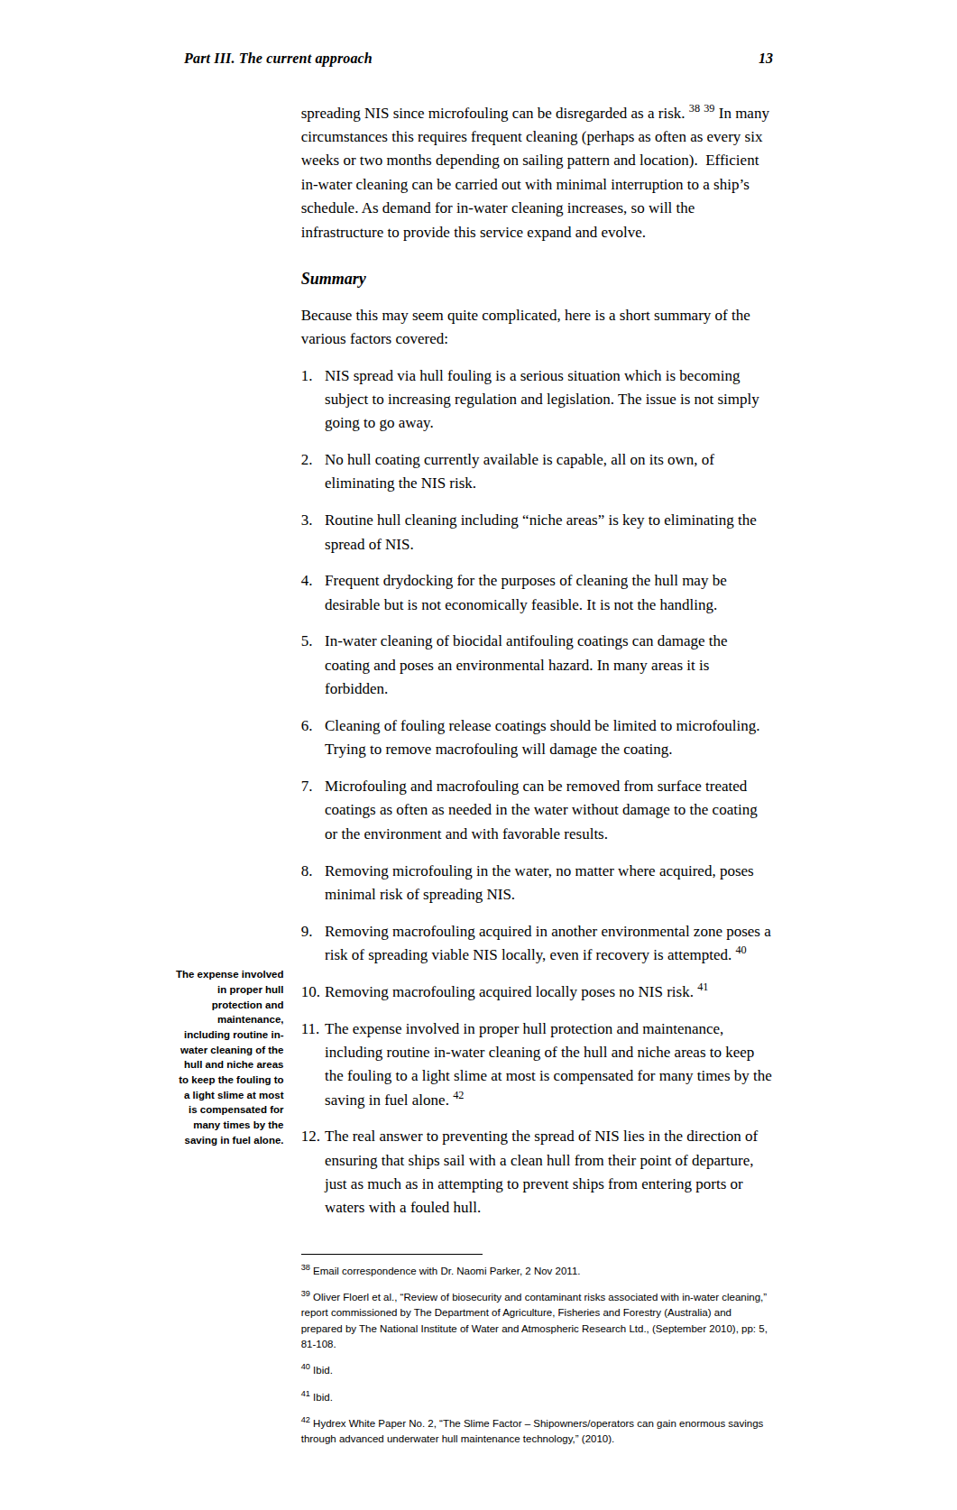Part III. The current approach 13
spreading NIS since microfouling can be disregarded as a risk. 38 39 In many circumstances this requires frequent cleaning (perhaps as often as every six weeks or two months depending on sailing pattern and location). Efficient in-water cleaning can be carried out with minimal interruption to a ship’s schedule. As demand for in-water cleaning increases, so will the infrastructure to provide this service expand and evolve.
Summary
Because this may seem quite complicated, here is a short summary of the various factors covered:
1. NIS spread via hull fouling is a serious situation which is becoming subject to increasing regulation and legislation. The issue is not simply going to go away.
2. No hull coating currently available is capable, all on its own, of eliminating the NIS risk.
3. Routine hull cleaning including “niche areas” is key to eliminating the spread of NIS.
4. Frequent drydocking for the purposes of cleaning the hull may be desirable but is not economically feasible. It is not the handling.
5. In-water cleaning of biocidal antifouling coatings can damage the coating and poses an environmental hazard. In many areas it is forbidden.
6. Cleaning of fouling release coatings should be limited to microfouling. Trying to remove macrofouling will damage the coating.
7. Microfouling and macrofouling can be removed from surface treated coatings as often as needed in the water without damage to the coating or the environment and with favorable results.
8. Removing microfouling in the water, no matter where acquired, poses minimal risk of spreading NIS.
9. Removing macrofouling acquired in another environmental zone poses a risk of spreading viable NIS locally, even if recovery is attempted. 40
The expense involved in proper hull protection and maintenance, including routine in-water cleaning of the hull and niche areas to keep the fouling to a light slime at most is compensated for many times by the saving in fuel alone.
10. Removing macrofouling acquired locally poses no NIS risk. 41
11. The expense involved in proper hull protection and maintenance, including routine in-water cleaning of the hull and niche areas to keep the fouling to a light slime at most is compensated for many times by the saving in fuel alone. 42
12. The real answer to preventing the spread of NIS lies in the direction of ensuring that ships sail with a clean hull from their point of departure, just as much as in attempting to prevent ships from entering ports or waters with a fouled hull.
38 Email correspondence with Dr. Naomi Parker, 2 Nov 2011.
39 Oliver Floerl et al., “Review of biosecurity and contaminant risks associated with in-water cleaning,” report commissioned by The Department of Agriculture, Fisheries and Forestry (Australia) and prepared by The National Institute of Water and Atmospheric Research Ltd., (September 2010), pp: 5, 81-108.
40 Ibid.
41 Ibid.
42 Hydrex White Paper No. 2, “The Slime Factor – Shipowners/operators can gain enormous savings through advanced underwater hull maintenance technology,” (2010).